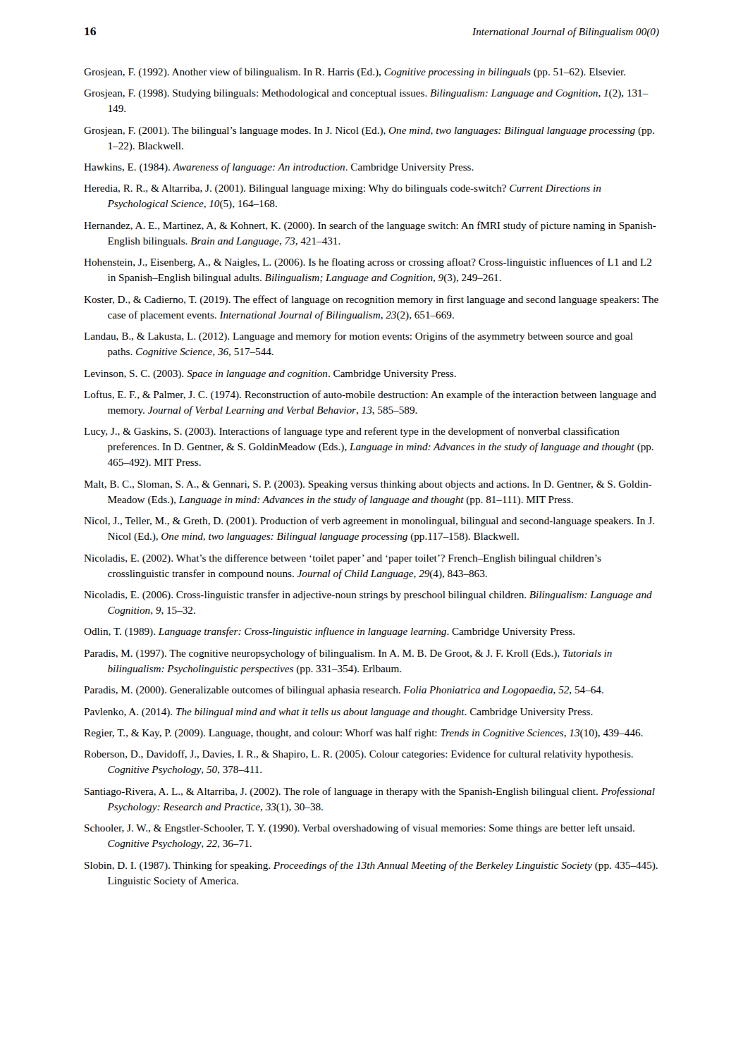16 International Journal of Bilingualism 00(0)
Grosjean, F. (1992). Another view of bilingualism. In R. Harris (Ed.), Cognitive processing in bilinguals (pp. 51–62). Elsevier.
Grosjean, F. (1998). Studying bilinguals: Methodological and conceptual issues. Bilingualism: Language and Cognition, 1(2), 131–149.
Grosjean, F. (2001). The bilingual’s language modes. In J. Nicol (Ed.), One mind, two languages: Bilingual language processing (pp. 1–22). Blackwell.
Hawkins, E. (1984). Awareness of language: An introduction. Cambridge University Press.
Heredia, R. R., & Altarriba, J. (2001). Bilingual language mixing: Why do bilinguals code-switch? Current Directions in Psychological Science, 10(5), 164–168.
Hernandez, A. E., Martinez, A, & Kohnert, K. (2000). In search of the language switch: An fMRI study of picture naming in Spanish-English bilinguals. Brain and Language, 73, 421–431.
Hohenstein, J., Eisenberg, A., & Naigles, L. (2006). Is he floating across or crossing afloat? Cross-linguistic influences of L1 and L2 in Spanish–English bilingual adults. Bilingualism; Language and Cognition, 9(3), 249–261.
Koster, D., & Cadierno, T. (2019). The effect of language on recognition memory in first language and second language speakers: The case of placement events. International Journal of Bilingualism, 23(2), 651–669.
Landau, B., & Lakusta, L. (2012). Language and memory for motion events: Origins of the asymmetry between source and goal paths. Cognitive Science, 36, 517–544.
Levinson, S. C. (2003). Space in language and cognition. Cambridge University Press.
Loftus, E. F., & Palmer, J. C. (1974). Reconstruction of auto-mobile destruction: An example of the interaction between language and memory. Journal of Verbal Learning and Verbal Behavior, 13, 585–589.
Lucy, J., & Gaskins, S. (2003). Interactions of language type and referent type in the development of nonverbal classification preferences. In D. Gentner, & S. GoldinMeadow (Eds.), Language in mind: Advances in the study of language and thought (pp. 465–492). MIT Press.
Malt, B. C., Sloman, S. A., & Gennari, S. P. (2003). Speaking versus thinking about objects and actions. In D. Gentner, & S. Goldin-Meadow (Eds.), Language in mind: Advances in the study of language and thought (pp. 81–111). MIT Press.
Nicol, J., Teller, M., & Greth, D. (2001). Production of verb agreement in monolingual, bilingual and second-language speakers. In J. Nicol (Ed.), One mind, two languages: Bilingual language processing (pp.117–158). Blackwell.
Nicoladis, E. (2002). What’s the difference between ‘toilet paper’ and ‘paper toilet’? French–English bilingual children’s crosslinguistic transfer in compound nouns. Journal of Child Language, 29(4), 843–863.
Nicoladis, E. (2006). Cross-linguistic transfer in adjective-noun strings by preschool bilingual children. Bilingualism: Language and Cognition, 9, 15–32.
Odlin, T. (1989). Language transfer: Cross-linguistic influence in language learning. Cambridge University Press.
Paradis, M. (1997). The cognitive neuropsychology of bilingualism. In A. M. B. De Groot, & J. F. Kroll (Eds.), Tutorials in bilingualism: Psycholinguistic perspectives (pp. 331–354). Erlbaum.
Paradis, M. (2000). Generalizable outcomes of bilingual aphasia research. Folia Phoniatrica and Logopaedia, 52, 54–64.
Pavlenko, A. (2014). The bilingual mind and what it tells us about language and thought. Cambridge University Press.
Regier, T., & Kay, P. (2009). Language, thought, and colour: Whorf was half right: Trends in Cognitive Sciences, 13(10), 439–446.
Roberson, D., Davidoff, J., Davies, I. R., & Shapiro, L. R. (2005). Colour categories: Evidence for cultural relativity hypothesis. Cognitive Psychology, 50, 378–411.
Santiago-Rivera, A. L., & Altarriba, J. (2002). The role of language in therapy with the Spanish-English bilingual client. Professional Psychology: Research and Practice, 33(1), 30–38.
Schooler, J. W., & Engstler-Schooler, T. Y. (1990). Verbal overshadowing of visual memories: Some things are better left unsaid. Cognitive Psychology, 22, 36–71.
Slobin, D. I. (1987). Thinking for speaking. Proceedings of the 13th Annual Meeting of the Berkeley Linguistic Society (pp. 435–445). Linguistic Society of America.